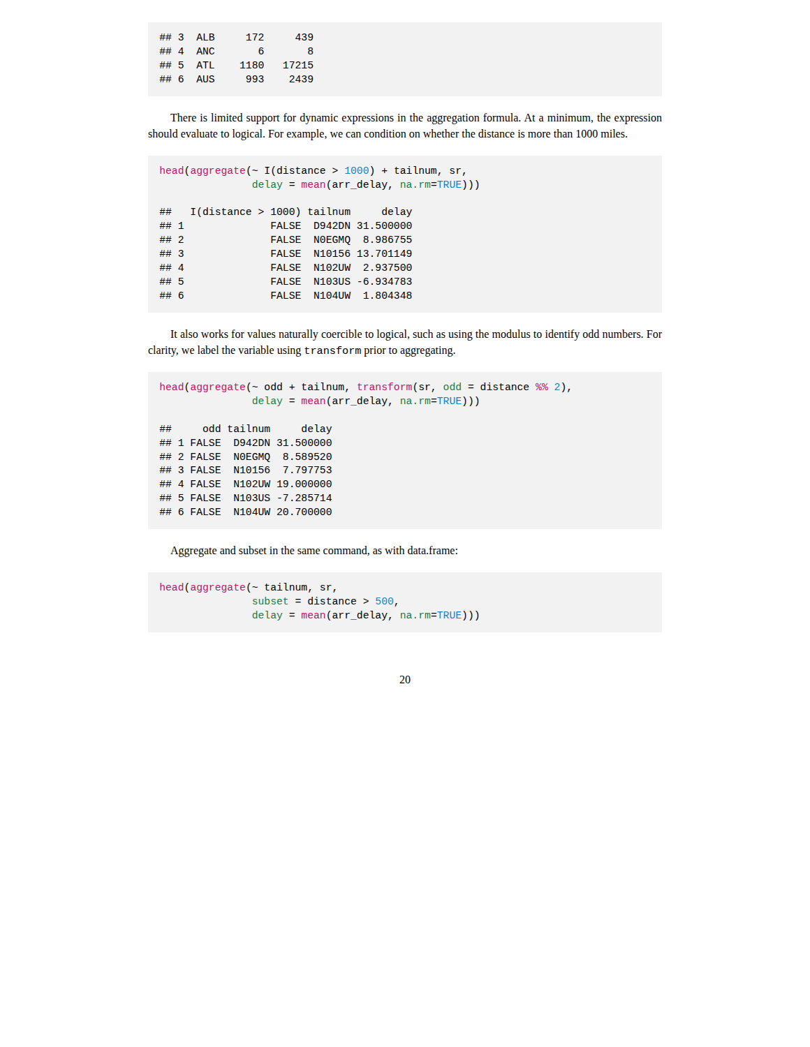## 3  ALB     172     439
## 4  ANC       6       8
## 5  ATL    1180   17215
## 6  AUS     993    2439
There is limited support for dynamic expressions in the aggregation formula. At a minimum, the expression should evaluate to logical. For example, we can condition on whether the distance is more than 1000 miles.
head(aggregate(~ I(distance > 1000) + tailnum, sr,
               delay = mean(arr_delay, na.rm=TRUE)))

##   I(distance > 1000) tailnum     delay
## 1              FALSE  D942DN 31.500000
## 2              FALSE  N0EGMQ  8.986755
## 3              FALSE  N10156 13.701149
## 4              FALSE  N102UW  2.937500
## 5              FALSE  N103US -6.934783
## 6              FALSE  N104UW  1.804348
It also works for values naturally coercible to logical, such as using the modulus to identify odd numbers. For clarity, we label the variable using transform prior to aggregating.
head(aggregate(~ odd + tailnum, transform(sr, odd = distance %% 2),
               delay = mean(arr_delay, na.rm=TRUE)))

##     odd tailnum     delay
## 1 FALSE  D942DN 31.500000
## 2 FALSE  N0EGMQ  8.589520
## 3 FALSE  N10156  7.797753
## 4 FALSE  N102UW 19.000000
## 5 FALSE  N103US -7.285714
## 6 FALSE  N104UW 20.700000
Aggregate and subset in the same command, as with data.frame:
head(aggregate(~ tailnum, sr,
               subset = distance > 500,
               delay = mean(arr_delay, na.rm=TRUE)))
20